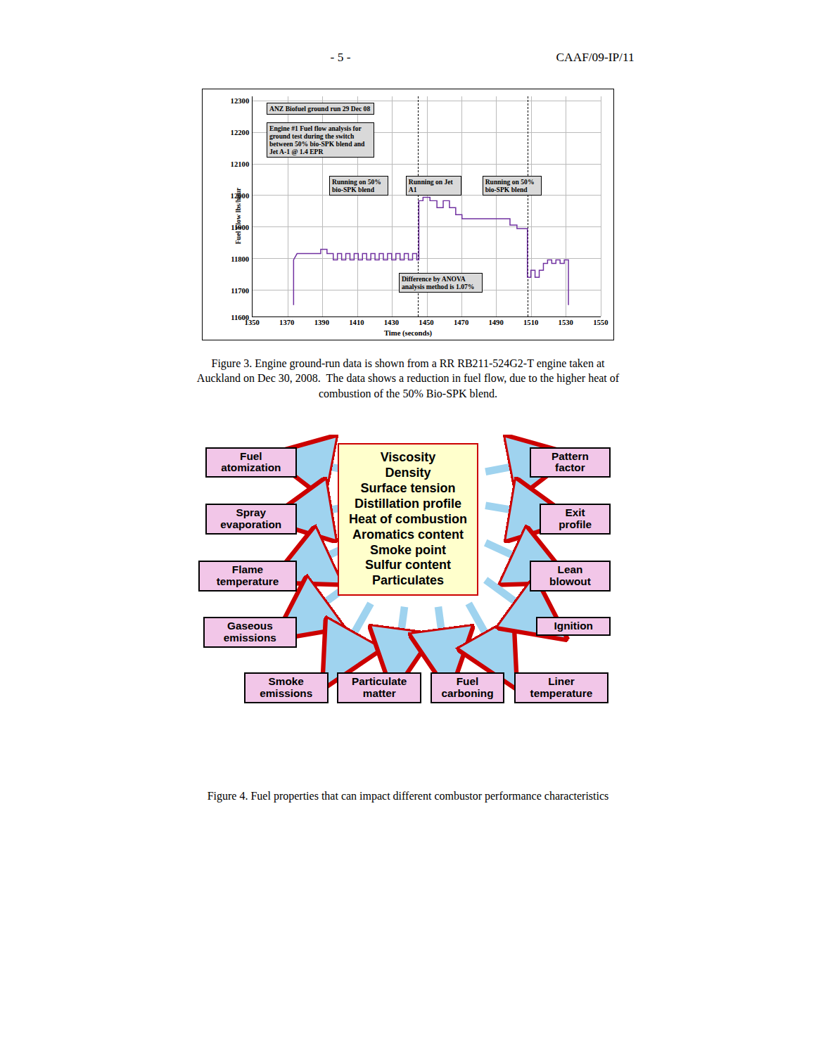- 5 - CAAF/09-IP/11
Fuel Flow lbs/hour
12300 12200 12100 12000 11900 11800 11700 11600
ANZ Biofuel ground run 29 Dec 08
Engine #1 Fuel flow analysis for ground test during the switch between 50% bio-SPK blend and Jet A-1 @ 1.4 EPR
Running on 50% bio-SPK blend
Running on Jet A1
Running on 50% bio-SPK blend
Difference by ANOVA analysis method is 1.07%
1350 1370 1390 1410 1430 1450 1470 1490 1510 1530 1550
Time (seconds)
Figure 3. Engine ground-run data is shown from a RR RB211-524G2-T engine taken at Auckland on Dec 30, 2008. The data shows a reduction in fuel flow, due to the higher heat of combustion of the 50% Bio-SPK blend.
Viscosity
Density
Surface tension
Distillation profile
Heat of combustion
Aromatics content
Smoke point
Sulfur content
Particulates
Fuel
atomization
Spray
evaporation
Flame
temperature
Gaseous
emissions
Smoke
emissions
Particulate
matter
Fuel
carboning
Liner
temperature
Pattern
factor
Exit
profile
Lean
blowout
Ignition
Figure 4. Fuel properties that can impact different combustor performance characteristics